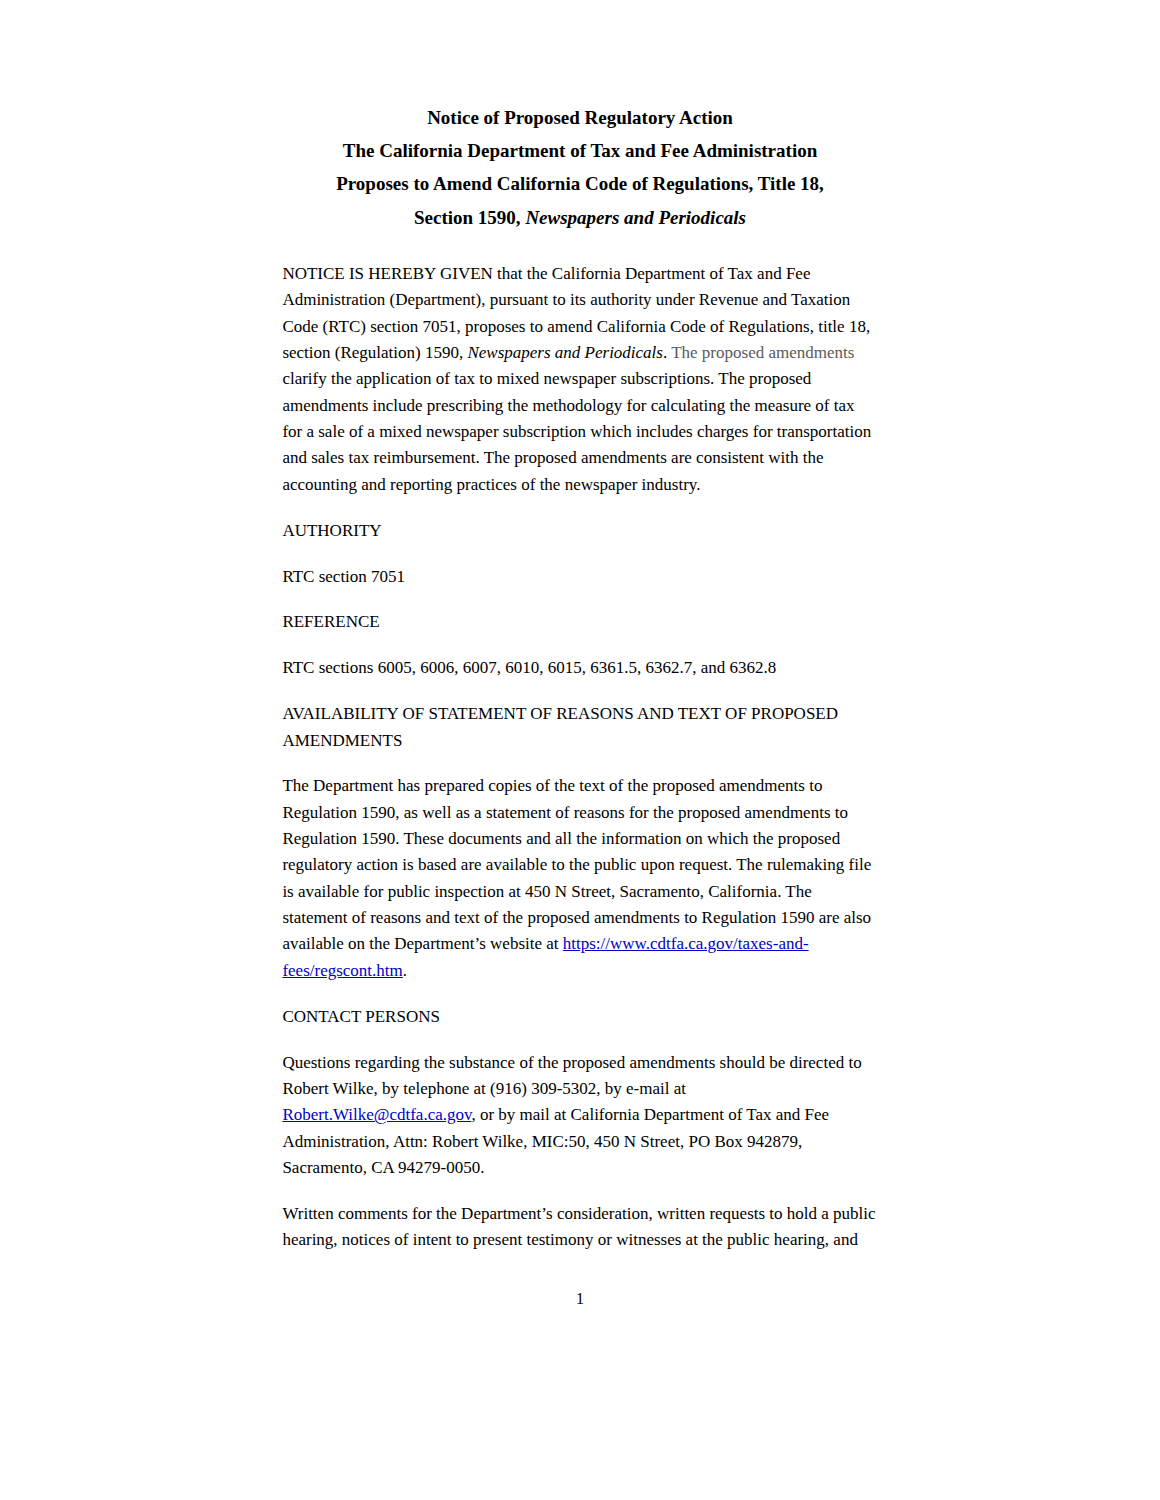Notice of Proposed Regulatory Action The California Department of Tax and Fee Administration Proposes to Amend California Code of Regulations, Title 18, Section 1590, Newspapers and Periodicals
NOTICE IS HEREBY GIVEN that the California Department of Tax and Fee Administration (Department), pursuant to its authority under Revenue and Taxation Code (RTC) section 7051, proposes to amend California Code of Regulations, title 18, section (Regulation) 1590, Newspapers and Periodicals. The proposed amendments clarify the application of tax to mixed newspaper subscriptions. The proposed amendments include prescribing the methodology for calculating the measure of tax for a sale of a mixed newspaper subscription which includes charges for transportation and sales tax reimbursement. The proposed amendments are consistent with the accounting and reporting practices of the newspaper industry.
AUTHORITY
RTC section 7051
REFERENCE
RTC sections 6005, 6006, 6007, 6010, 6015, 6361.5, 6362.7, and 6362.8
AVAILABILITY OF STATEMENT OF REASONS AND TEXT OF PROPOSED AMENDMENTS
The Department has prepared copies of the text of the proposed amendments to Regulation 1590, as well as a statement of reasons for the proposed amendments to Regulation 1590. These documents and all the information on which the proposed regulatory action is based are available to the public upon request. The rulemaking file is available for public inspection at 450 N Street, Sacramento, California. The statement of reasons and text of the proposed amendments to Regulation 1590 are also available on the Department’s website at https://www.cdtfa.ca.gov/taxes-and-fees/regscont.htm.
CONTACT PERSONS
Questions regarding the substance of the proposed amendments should be directed to Robert Wilke, by telephone at (916) 309-5302, by e-mail at Robert.Wilke@cdtfa.ca.gov, or by mail at California Department of Tax and Fee Administration, Attn: Robert Wilke, MIC:50, 450 N Street, PO Box 942879, Sacramento, CA 94279-0050.
Written comments for the Department’s consideration, written requests to hold a public hearing, notices of intent to present testimony or witnesses at the public hearing, and
1